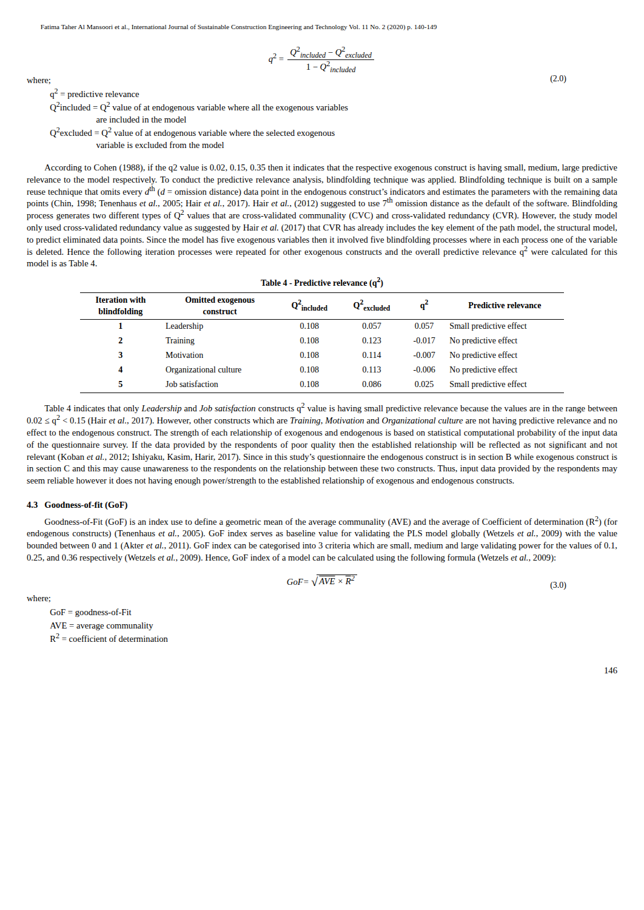Fatima Taher Al Mansoori et al., International Journal of Sustainable Construction Engineering and Technology Vol. 11 No. 2 (2020) p. 140-149
q2 = Q2included − Q2excluded 1 − Q2included (2.0)
where;
q2 = predictive relevance
Q2included = Q2 value of at endogenous variable where all the exogenous variables are included in the model
Q2excluded = Q2 value of at endogenous variable where the selected exogenous variable is excluded from the model
According to Cohen (1988), if the q2 value is 0.02, 0.15, 0.35 then it indicates that the respective exogenous construct is having small, medium, large predictive relevance to the model respectively. To conduct the predictive relevance analysis, blindfolding technique was applied. Blindfolding technique is built on a sample reuse technique that omits every dth (d = omission distance) data point in the endogenous construct’s indicators and estimates the parameters with the remaining data points (Chin, 1998; Tenenhaus et al., 2005; Hair et al., 2017). Hair et al., (2012) suggested to use 7th omission distance as the default of the software. Blindfolding process generates two different types of Q2 values that are cross-validated communality (CVC) and cross-validated redundancy (CVR). However, the study model only used cross-validated redundancy value as suggested by Hair et al. (2017) that CVR has already includes the key element of the path model, the structural model, to predict eliminated data points. Since the model has five exogenous variables then it involved five blindfolding processes where in each process one of the variable is deleted. Hence the following iteration processes were repeated for other exogenous constructs and the overall predictive relevance q2 were calculated for this model is as Table 4.
Table 4 - Predictive relevance (q 2 )
| Iteration with blindfolding | Omitted exogenous construct | Q 2 included | Q 2 excluded | q 2 | Predictive relevance |
| --- | --- | --- | --- | --- | --- |
| 1 | Leadership | 0.108 | 0.057 | 0.057 | Small predictive effect |
| 2 | Training | 0.108 | 0.123 | -0.017 | No predictive effect |
| 3 | Motivation | 0.108 | 0.114 | -0.007 | No predictive effect |
| 4 | Organizational culture | 0.108 | 0.113 | -0.006 | No predictive effect |
| 5 | Job satisfaction | 0.108 | 0.086 | 0.025 | Small predictive effect |
Table 4 indicates that only Leadership and Job satisfaction constructs q2 value is having small predictive relevance because the values are in the range between 0.02 ≤ q2 < 0.15 (Hair et al., 2017). However, other constructs which are Training, Motivation and Organizational culture are not having predictive relevance and no effect to the endogenous construct. The strength of each relationship of exogenous and endogenous is based on statistical computational probability of the input data of the questionnaire survey. If the data provided by the respondents of poor quality then the established relationship will be reflected as not significant and not relevant (Koban et al., 2012; Ishiyaku, Kasim, Harir, 2017). Since in this study’s questionnaire the endogenous construct is in section B while exogenous construct is in section C and this may cause unawareness to the respondents on the relationship between these two constructs. Thus, input data provided by the respondents may seem reliable however it does not having enough power/strength to the established relationship of exogenous and endogenous constructs.
4.3 Goodness-of-fit (GoF)
Goodness-of-Fit (GoF) is an index use to define a geometric mean of the average communality (AVE) and the average of Coefficient of determination (R2) (for endogenous constructs) (Tenenhaus et al., 2005). GoF index serves as baseline value for validating the PLS model globally (Wetzels et al., 2009) with the value bounded between 0 and 1 (Akter et al., 2011). GoF index can be categorised into 3 criteria which are small, medium and large validating power for the values of 0.1, 0.25, and 0.36 respectively (Wetzels et al., 2009). Hence, GoF index of a model can be calculated using the following formula (Wetzels et al., 2009):
GoF= √AVE × R2 (3.0)
where;
GoF = goodness-of-Fit
AVE = average communality
R2 = coefficient of determination
146